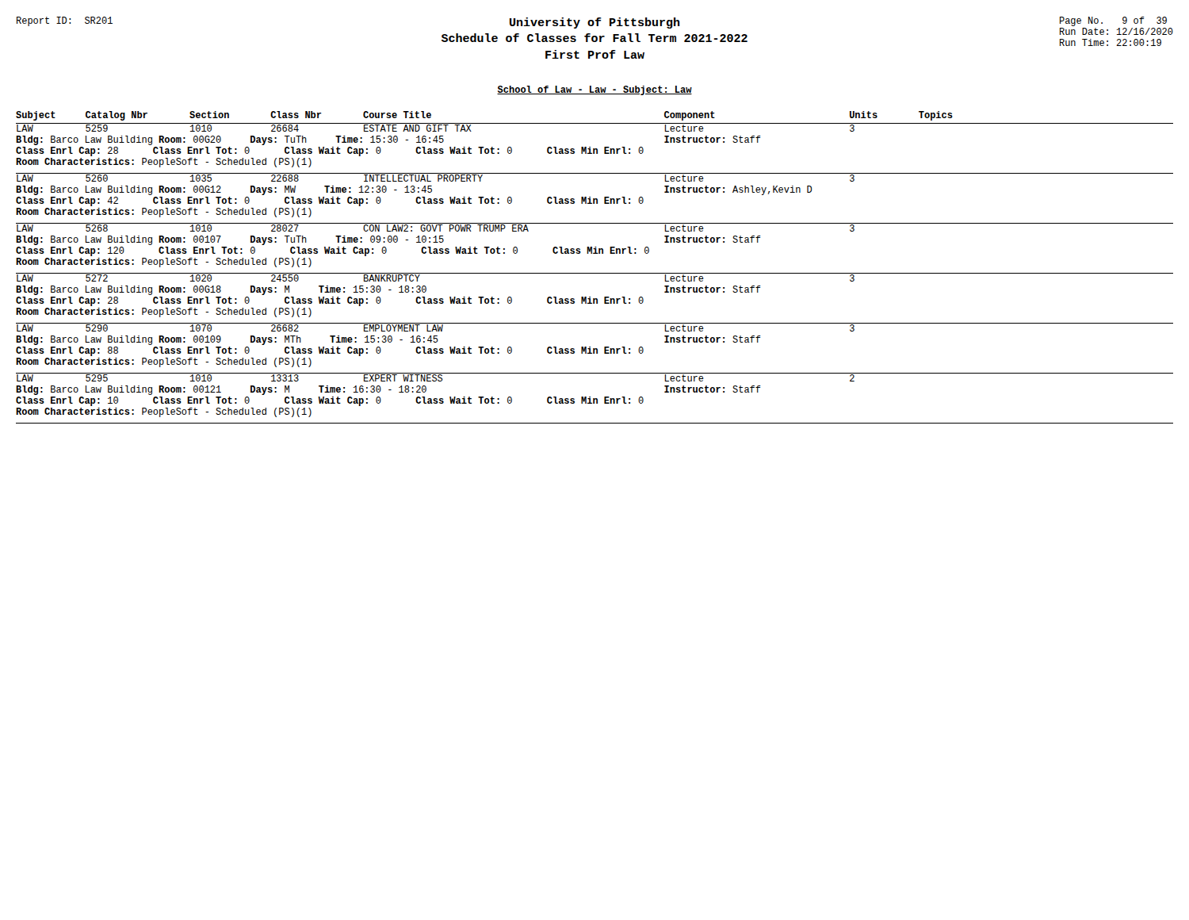Report ID: SR201
University of Pittsburgh
Schedule of Classes for Fall Term 2021-2022
First Prof Law
Page No. 9 of 39 Run Date: 12/16/2020 Run Time: 22:00:19
School of Law - Law - Subject: Law
| Subject | Catalog Nbr | Section | Class Nbr | Course Title | Component | Units | Topics |
| --- | --- | --- | --- | --- | --- | --- | --- |
| LAW | 5259 | 1010 | 26684 | ESTATE AND GIFT TAX | Lecture | 3 | |
| Bldg: Barco Law Building Room: 00G20 Days: TuTh Time: 15:30 - 16:45 | Instructor: Staff |
| Class Enrl Cap: 28 Class Enrl Tot: 0 Class Wait Cap: 0 Class Wait Tot: 0 Class Min Enrl: 0 |
| Room Characteristics: PeopleSoft - Scheduled (PS)(1) |
| LAW | 5260 | 1035 | 22688 | INTELLECTUAL PROPERTY | Lecture | 3 | |
| Bldg: Barco Law Building Room: 00G12 Days: MW Time: 12:30 - 13:45 | Instructor: Ashley,Kevin D |
| Class Enrl Cap: 42 Class Enrl Tot: 0 Class Wait Cap: 0 Class Wait Tot: 0 Class Min Enrl: 0 |
| Room Characteristics: PeopleSoft - Scheduled (PS)(1) |
| LAW | 5268 | 1010 | 28027 | CON LAW2: GOVT POWR TRUMP ERA | Lecture | 3 | |
| Bldg: Barco Law Building Room: 00107 Days: TuTh Time: 09:00 - 10:15 | Instructor: Staff |
| Class Enrl Cap: 120 Class Enrl Tot: 0 Class Wait Cap: 0 Class Wait Tot: 0 Class Min Enrl: 0 |
| Room Characteristics: PeopleSoft - Scheduled (PS)(1) |
| LAW | 5272 | 1020 | 24550 | BANKRUPTCY | Lecture | 3 | |
| Bldg: Barco Law Building Room: 00G18 Days: M Time: 15:30 - 18:30 | Instructor: Staff |
| Class Enrl Cap: 28 Class Enrl Tot: 0 Class Wait Cap: 0 Class Wait Tot: 0 Class Min Enrl: 0 |
| Room Characteristics: PeopleSoft - Scheduled (PS)(1) |
| LAW | 5290 | 1070 | 26682 | EMPLOYMENT LAW | Lecture | 3 | |
| Bldg: Barco Law Building Room: 00109 Days: MTh Time: 15:30 - 16:45 | Instructor: Staff |
| Class Enrl Cap: 88 Class Enrl Tot: 0 Class Wait Cap: 0 Class Wait Tot: 0 Class Min Enrl: 0 |
| Room Characteristics: PeopleSoft - Scheduled (PS)(1) |
| LAW | 5295 | 1010 | 13313 | EXPERT WITNESS | Lecture | 2 | |
| Bldg: Barco Law Building Room: 00121 Days: M Time: 16:30 - 18:20 | Instructor: Staff |
| Class Enrl Cap: 10 Class Enrl Tot: 0 Class Wait Cap: 0 Class Wait Tot: 0 Class Min Enrl: 0 |
| Room Characteristics: PeopleSoft - Scheduled (PS)(1) |